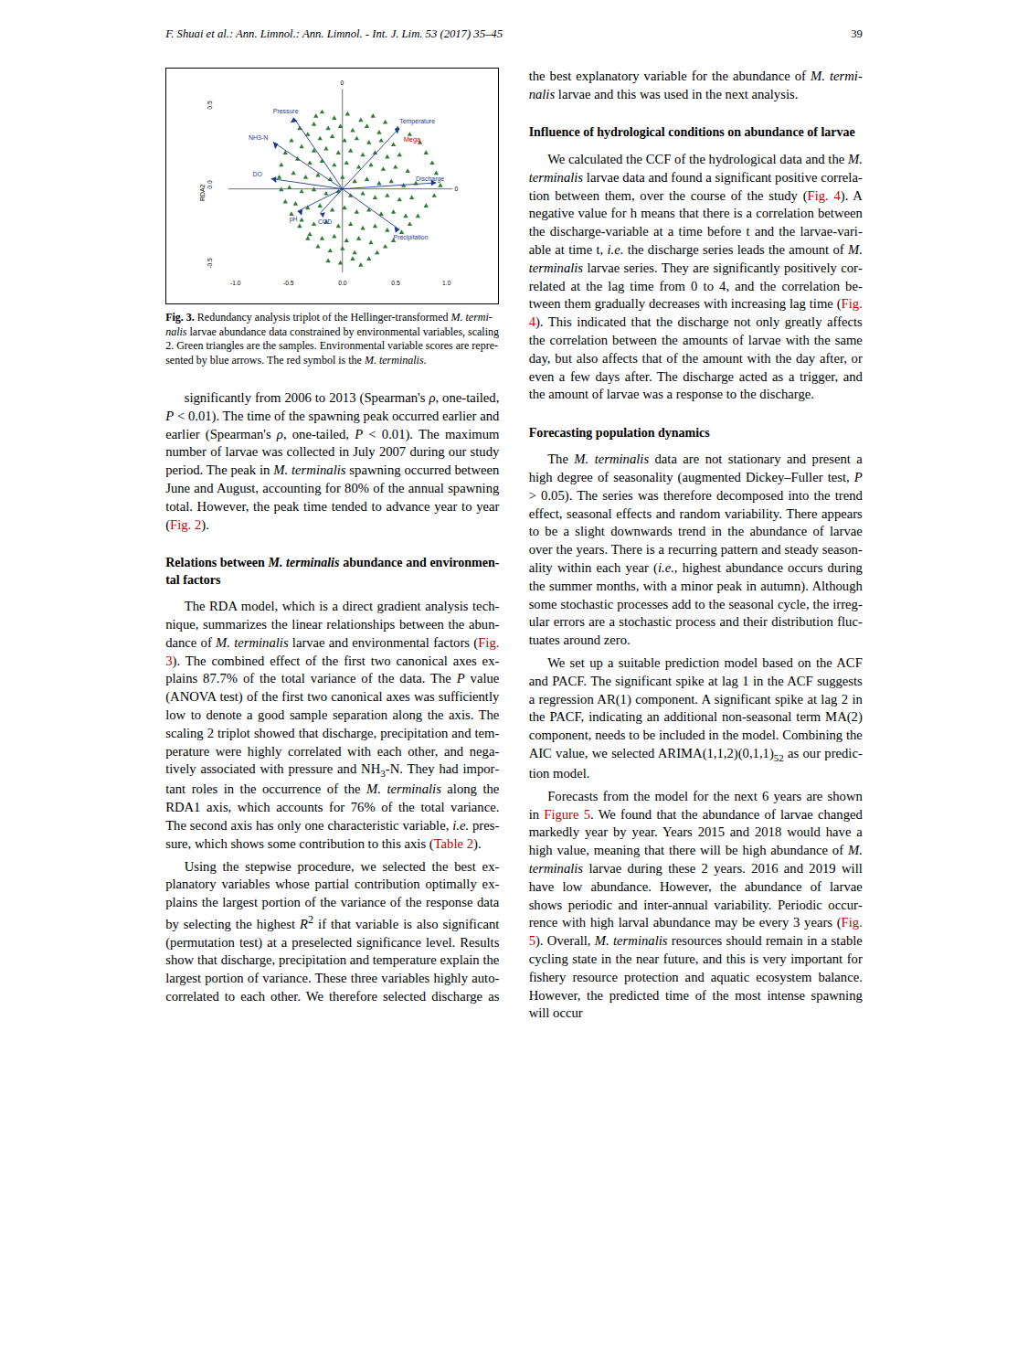F. Shuai et al.: Ann. Limnol.: Ann. Limnol. - Int. J. Lim. 53 (2017) 35–45 39
0.5 0.0 -0.5 RDA2 -1.0 -0.5 0.0 0.5 1.0 0 0 Pressure NH3-N DO pH COD Temperature Discharge Precipitation Mega
Fig. 3. Redundancy analysis triplot of the Hellinger-transformed M. terminalis larvae abundance data constrained by environmental variables, scaling 2. Green triangles are the samples. Environmental variable scores are represented by blue arrows. The red symbol is the M. terminalis.
significantly from 2006 to 2013 (Spearman's ρ, one-tailed, P < 0.01). The time of the spawning peak occurred earlier and earlier (Spearman's ρ, one-tailed, P < 0.01). The maximum number of larvae was collected in July 2007 during our study period. The peak in M. terminalis spawning occurred between June and August, accounting for 80% of the annual spawning total. However, the peak time tended to advance year to year (Fig. 2).
Relations between M. terminalis abundance and environmental factors
The RDA model, which is a direct gradient analysis technique, summarizes the linear relationships between the abundance of M. terminalis larvae and environmental factors (Fig. 3). The combined effect of the first two canonical axes explains 87.7% of the total variance of the data. The P value (ANOVA test) of the first two canonical axes was sufficiently low to denote a good sample separation along the axis. The scaling 2 triplot showed that discharge, precipitation and temperature were highly correlated with each other, and negatively associated with pressure and NH3-N. They had important roles in the occurrence of the M. terminalis along the RDA1 axis, which accounts for 76% of the total variance. The second axis has only one characteristic variable, i.e. pressure, which shows some contribution to this axis (Table 2).
Using the stepwise procedure, we selected the best explanatory variables whose partial contribution optimally explains the largest portion of the variance of the response data by selecting the highest R2 if that variable is also significant (permutation test) at a preselected significance level. Results show that discharge, precipitation and temperature explain the largest portion of variance. These three variables highly autocorrelated to each other. We therefore selected discharge as the best explanatory variable for the abundance of M. terminalis larvae and this was used in the next analysis.
Influence of hydrological conditions on abundance of larvae
We calculated the CCF of the hydrological data and the M. terminalis larvae data and found a significant positive correlation between them, over the course of the study (Fig. 4). A negative value for h means that there is a correlation between the discharge-variable at a time before t and the larvae-variable at time t, i.e. the discharge series leads the amount of M. terminalis larvae series. They are significantly positively correlated at the lag time from 0 to 4, and the correlation between them gradually decreases with increasing lag time (Fig. 4). This indicated that the discharge not only greatly affects the correlation between the amounts of larvae with the same day, but also affects that of the amount with the day after, or even a few days after. The discharge acted as a trigger, and the amount of larvae was a response to the discharge.
Forecasting population dynamics
The M. terminalis data are not stationary and present a high degree of seasonality (augmented Dickey–Fuller test, P > 0.05). The series was therefore decomposed into the trend effect, seasonal effects and random variability. There appears to be a slight downwards trend in the abundance of larvae over the years. There is a recurring pattern and steady seasonality within each year (i.e., highest abundance occurs during the summer months, with a minor peak in autumn). Although some stochastic processes add to the seasonal cycle, the irregular errors are a stochastic process and their distribution fluctuates around zero.
We set up a suitable prediction model based on the ACF and PACF. The significant spike at lag 1 in the ACF suggests a regression AR(1) component. A significant spike at lag 2 in the PACF, indicating an additional non-seasonal term MA(2) component, needs to be included in the model. Combining the AIC value, we selected ARIMA(1,1,2)(0,1,1)52 as our prediction model.
Forecasts from the model for the next 6 years are shown in Figure 5. We found that the abundance of larvae changed markedly year by year. Years 2015 and 2018 would have a high value, meaning that there will be high abundance of M. terminalis larvae during these 2 years. 2016 and 2019 will have low abundance. However, the abundance of larvae shows periodic and inter-annual variability. Periodic occurrence with high larval abundance may be every 3 years (Fig. 5). Overall, M. terminalis resources should remain in a stable cycling state in the near future, and this is very important for fishery resource protection and aquatic ecosystem balance. However, the predicted time of the most intense spawning will occur